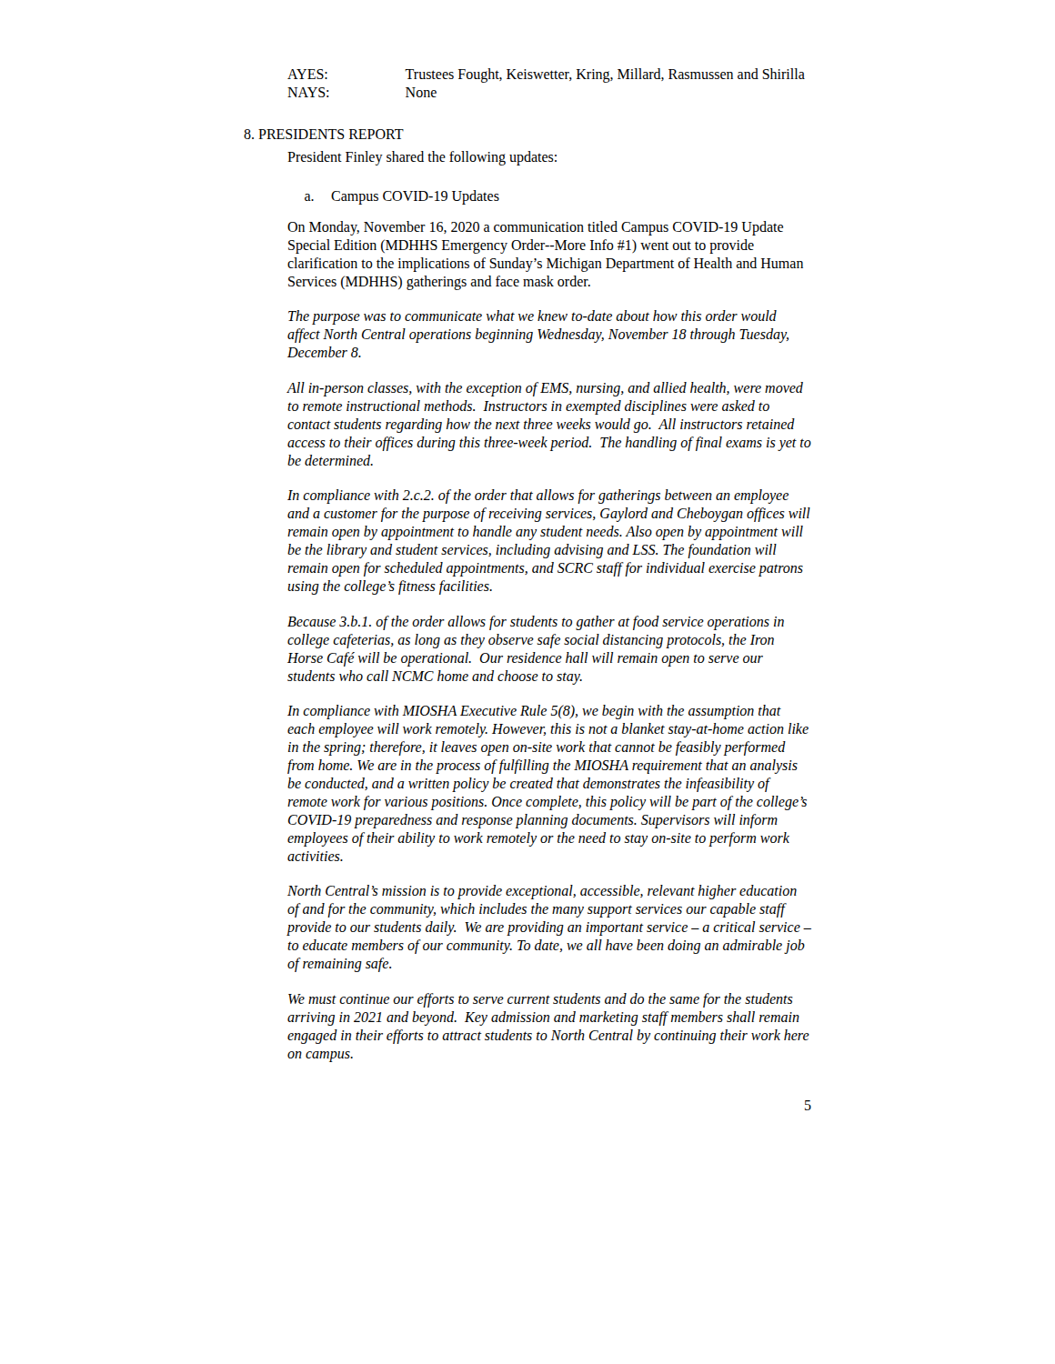AYES:
Trustees Fought, Keiswetter, Kring, Millard, Rasmussen and Shirilla
NAYS:
None
8. PRESIDENTS REPORT
President Finley shared the following updates:
Campus COVID-19 Updates
On Monday, November 16, 2020 a communication titled Campus COVID-19 Update Special Edition (MDHHS Emergency Order--More Info #1) went out to provide clarification to the implications of Sunday’s Michigan Department of Health and Human Services (MDHHS) gatherings and face mask order.
The purpose was to communicate what we knew to-date about how this order would affect North Central operations beginning Wednesday, November 18 through Tuesday, December 8.
All in-person classes, with the exception of EMS, nursing, and allied health, were moved to remote instructional methods. Instructors in exempted disciplines were asked to contact students regarding how the next three weeks would go. All instructors retained access to their offices during this three-week period. The handling of final exams is yet to be determined.
In compliance with 2.c.2. of the order that allows for gatherings between an employee and a customer for the purpose of receiving services, Gaylord and Cheboygan offices will remain open by appointment to handle any student needs. Also open by appointment will be the library and student services, including advising and LSS. The foundation will remain open for scheduled appointments, and SCRC staff for individual exercise patrons using the college’s fitness facilities.
Because 3.b.1. of the order allows for students to gather at food service operations in college cafeterias, as long as they observe safe social distancing protocols, the Iron Horse Café will be operational. Our residence hall will remain open to serve our students who call NCMC home and choose to stay.
In compliance with MIOSHA Executive Rule 5(8), we begin with the assumption that each employee will work remotely. However, this is not a blanket stay-at-home action like in the spring; therefore, it leaves open on-site work that cannot be feasibly performed from home. We are in the process of fulfilling the MIOSHA requirement that an analysis be conducted, and a written policy be created that demonstrates the infeasibility of remote work for various positions. Once complete, this policy will be part of the college’s COVID-19 preparedness and response planning documents. Supervisors will inform employees of their ability to work remotely or the need to stay on-site to perform work activities.
North Central’s mission is to provide exceptional, accessible, relevant higher education of and for the community, which includes the many support services our capable staff provide to our students daily. We are providing an important service – a critical service – to educate members of our community. To date, we all have been doing an admirable job of remaining safe.
We must continue our efforts to serve current students and do the same for the students arriving in 2021 and beyond. Key admission and marketing staff members shall remain engaged in their efforts to attract students to North Central by continuing their work here on campus.
5